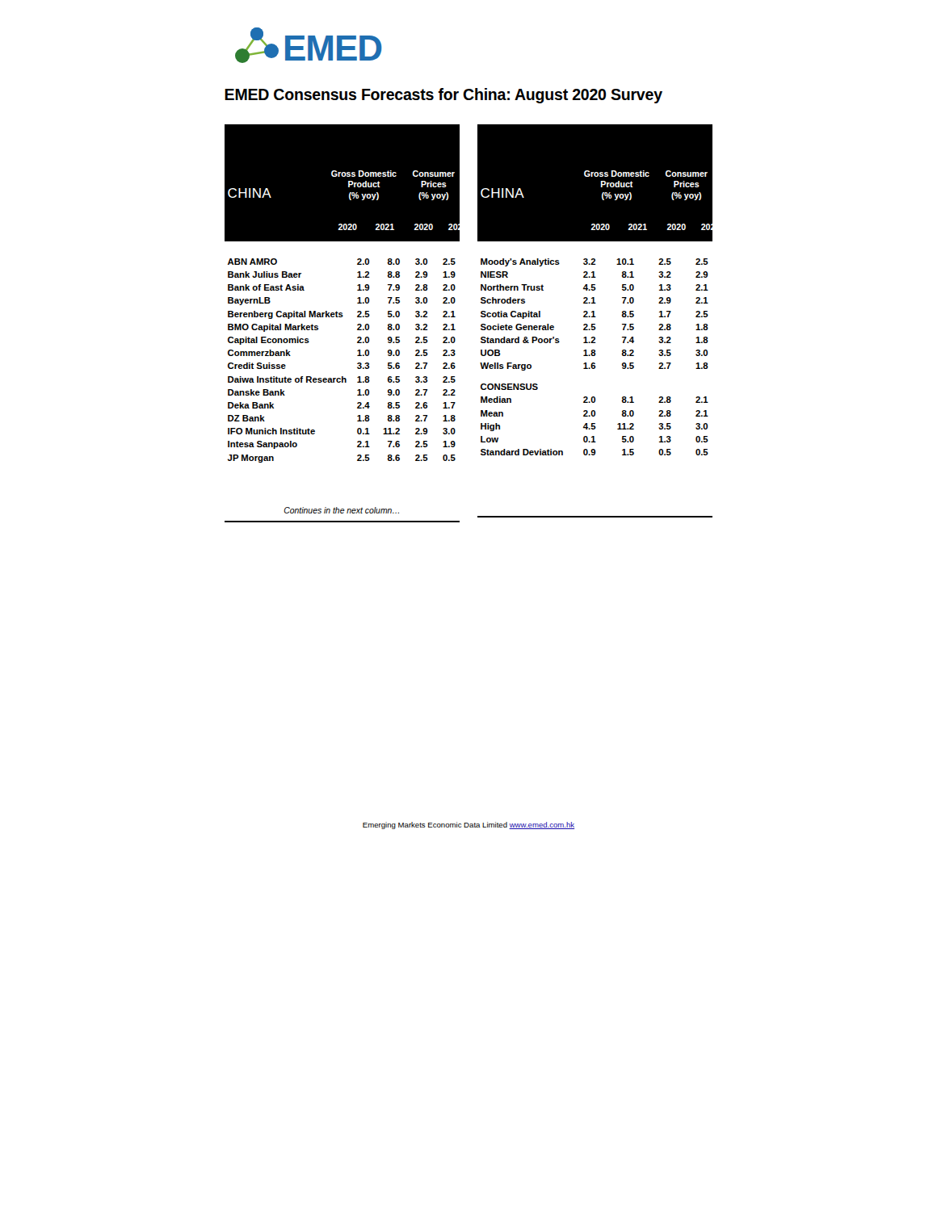EMED
EMED Consensus Forecasts for China: August 2020 Survey
| CHINA Gross Domestic Product (% yoy) Consumer Prices (% yoy) 2020 2021 2020 2021 |
| --- |
| ABN AMRO | 2.0 | 8.0 | 3.0 | 2.5 |
| Bank Julius Baer | 1.2 | 8.8 | 2.9 | 1.9 |
| Bank of East Asia | 1.9 | 7.9 | 2.8 | 2.0 |
| BayernLB | 1.0 | 7.5 | 3.0 | 2.0 |
| Berenberg Capital Markets | 2.5 | 5.0 | 3.2 | 2.1 |
| BMO Capital Markets | 2.0 | 8.0 | 3.2 | 2.1 |
| Capital Economics | 2.0 | 9.5 | 2.5 | 2.0 |
| Commerzbank | 1.0 | 9.0 | 2.5 | 2.3 |
| Credit Suisse | 3.3 | 5.6 | 2.7 | 2.6 |
| Daiwa Institute of Research | 1.8 | 6.5 | 3.3 | 2.5 |
| Danske Bank | 1.0 | 9.0 | 2.7 | 2.2 |
| Deka Bank | 2.4 | 8.5 | 2.6 | 1.7 |
| DZ Bank | 1.8 | 8.8 | 2.7 | 1.8 |
| IFO Munich Institute | 0.1 | 11.2 | 2.9 | 3.0 |
| Intesa Sanpaolo | 2.1 | 7.6 | 2.5 | 1.9 |
| JP Morgan | 2.5 | 8.6 | 2.5 | 0.5 |
Continues in the next column…
| CHINA Gross Domestic Product (% yoy) Consumer Prices (% yoy) 2020 2021 2020 2021 |
| --- |
| Moody's Analytics | 3.2 | 10.1 | 2.5 | 2.5 |
| NIESR | 2.1 | 8.1 | 3.2 | 2.9 |
| Northern Trust | 4.5 | 5.0 | 1.3 | 2.1 |
| Schroders | 2.1 | 7.0 | 2.9 | 2.1 |
| Scotia Capital | 2.1 | 8.5 | 1.7 | 2.5 |
| Societe Generale | 2.5 | 7.5 | 2.8 | 1.8 |
| Standard & Poor's | 1.2 | 7.4 | 3.2 | 1.8 |
| UOB | 1.8 | 8.2 | 3.5 | 3.0 |
| Wells Fargo | 1.6 | 9.5 | 2.7 | 1.8 |
| CONSENSUS | | | | |
| Median | 2.0 | 8.1 | 2.8 | 2.1 |
| Mean | 2.0 | 8.0 | 2.8 | 2.1 |
| High | 4.5 | 11.2 | 3.5 | 3.0 |
| Low | 0.1 | 5.0 | 1.3 | 0.5 |
| Standard Deviation | 0.9 | 1.5 | 0.5 | 0.5 |
Emerging Markets Economic Data Limited www.emed.com.hk